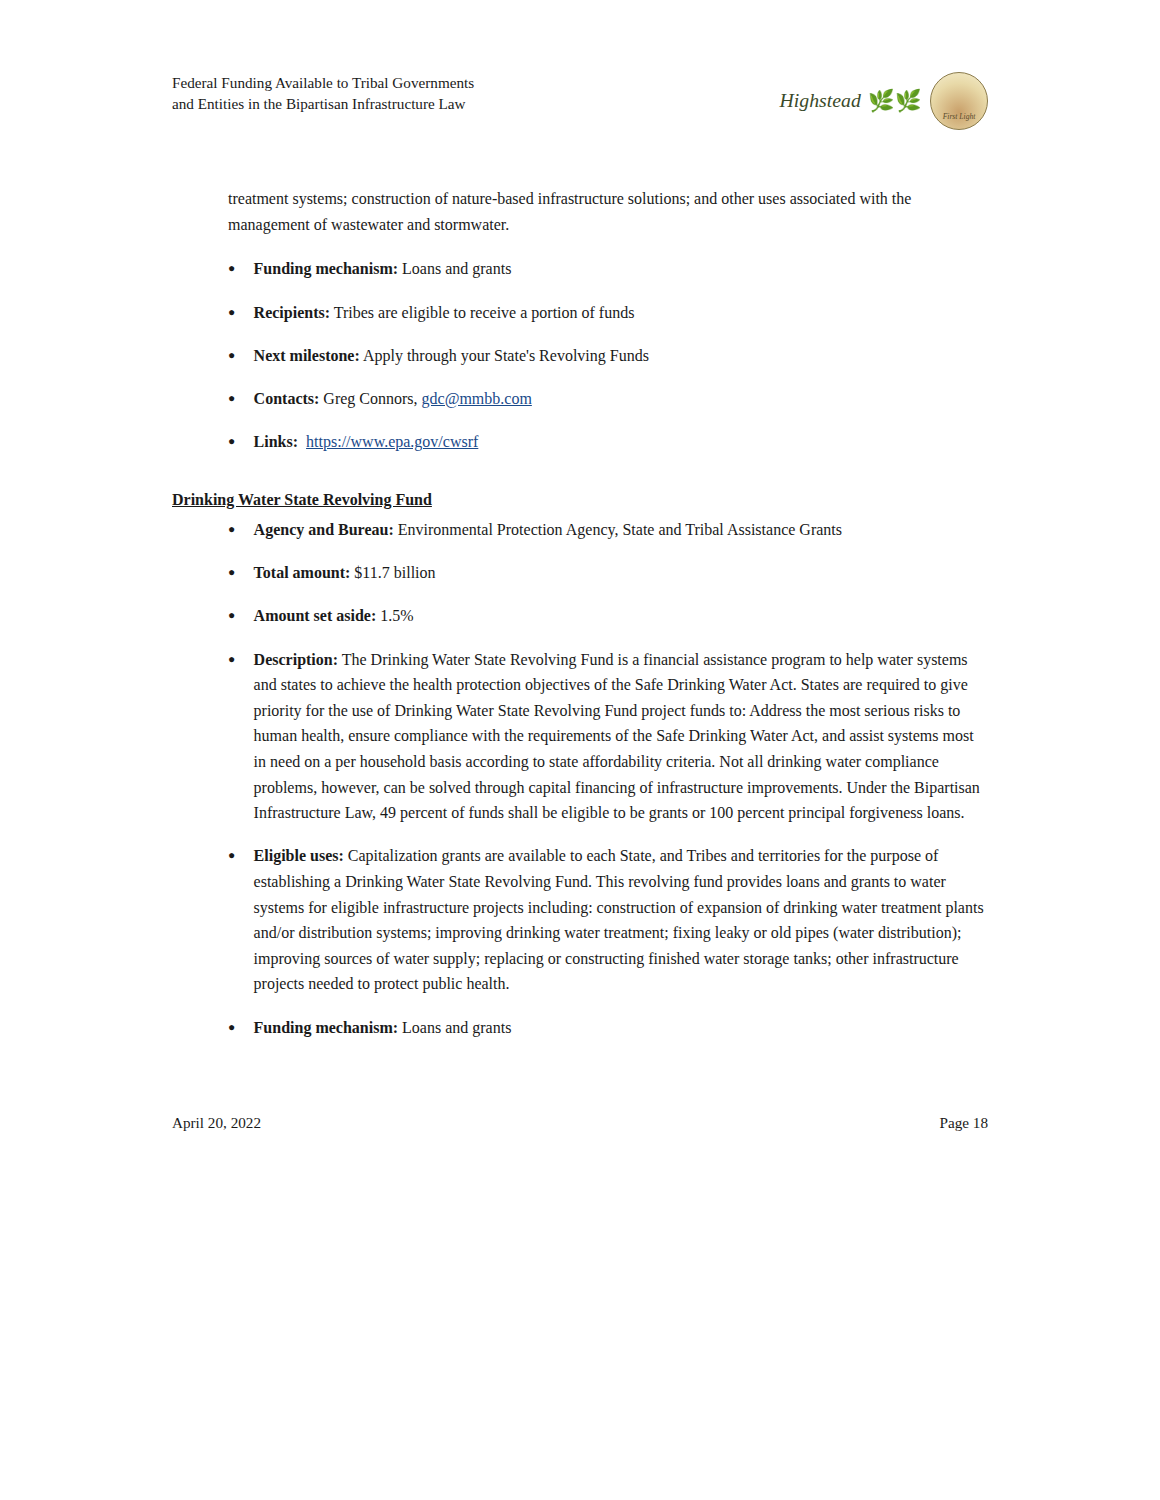Federal Funding Available to Tribal Governments
and Entities in the Bipartisan Infrastructure Law
Highstead 🌿🌿
First Light
treatment systems; construction of nature-based infrastructure solutions; and other uses associated with the management of wastewater and stormwater.
Funding mechanism: Loans and grants
Recipients: Tribes are eligible to receive a portion of funds
Next milestone: Apply through your State's Revolving Funds
Contacts: Greg Connors, gdc@mmbb.com
Links: https://www.epa.gov/cwsrf
Drinking Water State Revolving Fund
Agency and Bureau: Environmental Protection Agency, State and Tribal Assistance Grants
Total amount: $11.7 billion
Amount set aside: 1.5%
Description: The Drinking Water State Revolving Fund is a financial assistance program to help water systems and states to achieve the health protection objectives of the Safe Drinking Water Act. States are required to give priority for the use of Drinking Water State Revolving Fund project funds to: Address the most serious risks to human health, ensure compliance with the requirements of the Safe Drinking Water Act, and assist systems most in need on a per household basis according to state affordability criteria. Not all drinking water compliance problems, however, can be solved through capital financing of infrastructure improvements. Under the Bipartisan Infrastructure Law, 49 percent of funds shall be eligible to be grants or 100 percent principal forgiveness loans.
Eligible uses: Capitalization grants are available to each State, and Tribes and territories for the purpose of establishing a Drinking Water State Revolving Fund. This revolving fund provides loans and grants to water systems for eligible infrastructure projects including: construction of expansion of drinking water treatment plants and/or distribution systems; improving drinking water treatment; fixing leaky or old pipes (water distribution); improving sources of water supply; replacing or constructing finished water storage tanks; other infrastructure projects needed to protect public health.
Funding mechanism: Loans and grants
April 20, 2022 Page 18